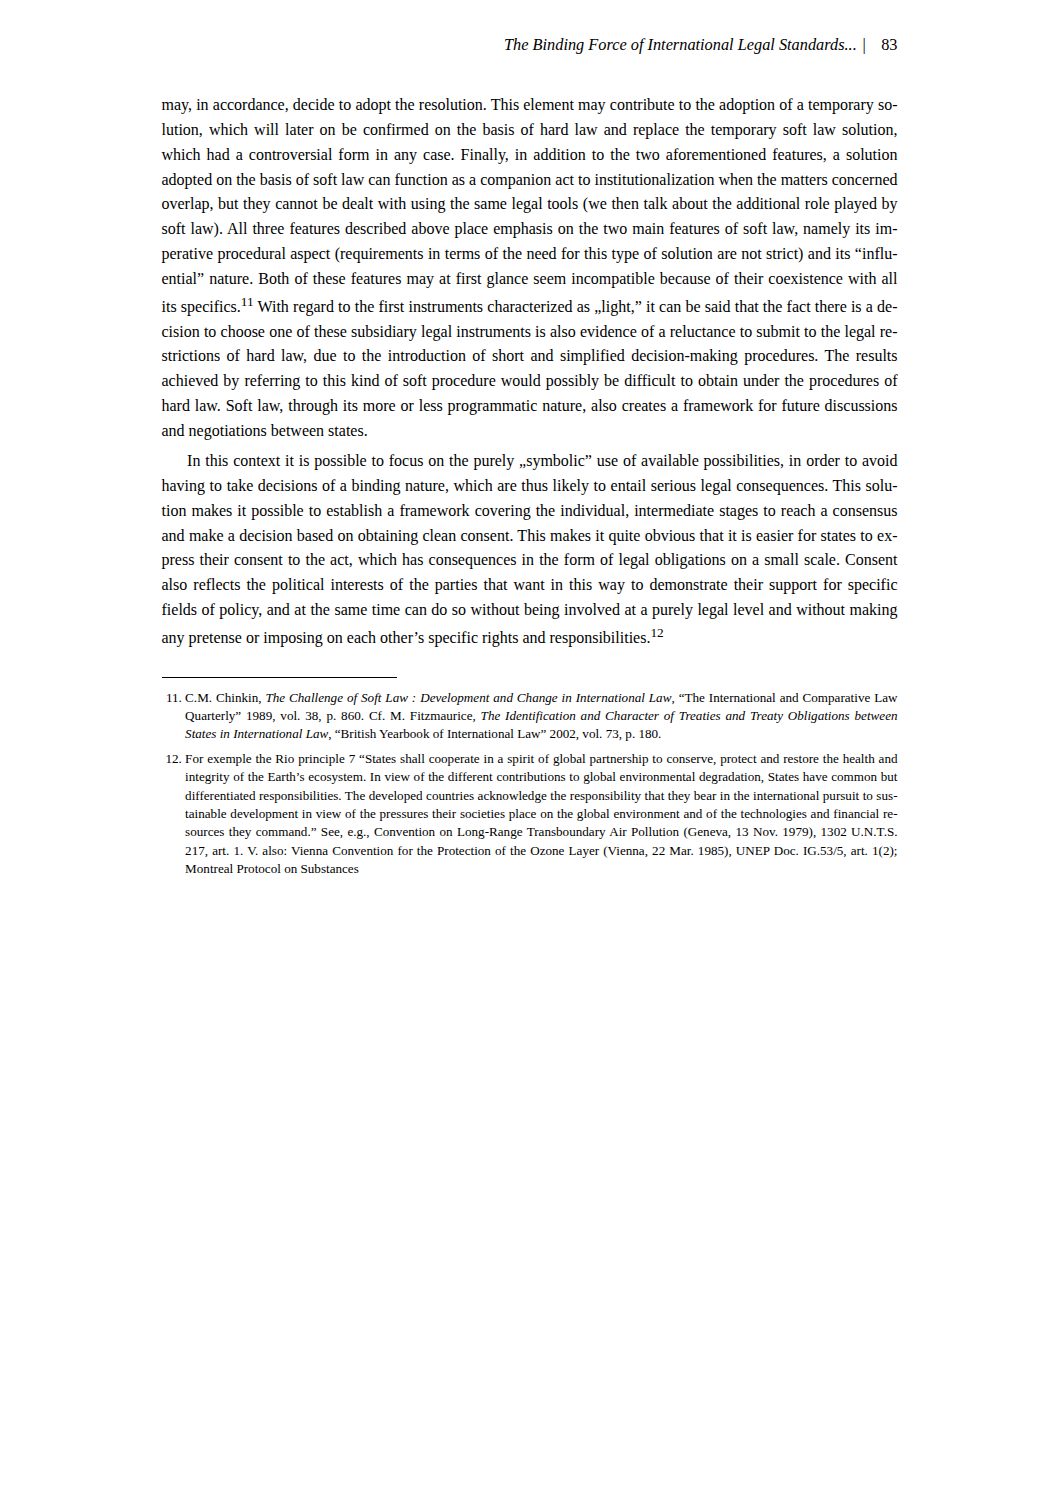The Binding Force of International Legal Standards...|83
may, in accordance, decide to adopt the resolution. This element may contribute to the adoption of a temporary solution, which will later on be confirmed on the basis of hard law and replace the temporary soft law solution, which had a controversial form in any case. Finally, in addition to the two aforementioned features, a solution adopted on the basis of soft law can function as a companion act to institutionalization when the matters concerned overlap, but they cannot be dealt with using the same legal tools (we then talk about the additional role played by soft law). All three features described above place emphasis on the two main features of soft law, namely its imperative procedural aspect (requirements in terms of the need for this type of solution are not strict) and its “influential” nature. Both of these features may at first glance seem incompatible because of their coexistence with all its specifics.11 With regard to the first instruments characterized as „light,” it can be said that the fact there is a decision to choose one of these subsidiary legal instruments is also evidence of a reluctance to submit to the legal restrictions of hard law, due to the introduction of short and simplified decision-making procedures. The results achieved by referring to this kind of soft procedure would possibly be difficult to obtain under the procedures of hard law. Soft law, through its more or less programmatic nature, also creates a framework for future discussions and negotiations between states.
In this context it is possible to focus on the purely „symbolic” use of available possibilities, in order to avoid having to take decisions of a binding nature, which are thus likely to entail serious legal consequences. This solution makes it possible to establish a framework covering the individual, intermediate stages to reach a consensus and make a decision based on obtaining clean consent. This makes it quite obvious that it is easier for states to express their consent to the act, which has consequences in the form of legal obligations on a small scale. Consent also reflects the political interests of the parties that want in this way to demonstrate their support for specific fields of policy, and at the same time can do so without being involved at a purely legal level and without making any pretense or imposing on each other’s specific rights and responsibilities.12
C.M. Chinkin, The Challenge of Soft Law : Development and Change in International Law, “The International and Comparative Law Quarterly” 1989, vol. 38, p. 860. Cf. M. Fitzmaurice, The Identification and Character of Treaties and Treaty Obligations between States in International Law, “British Yearbook of International Law” 2002, vol. 73, p. 180.
For exemple the Rio principle 7 “States shall cooperate in a spirit of global partnership to conserve, protect and restore the health and integrity of the Earth’s ecosystem. In view of the different contributions to global environmental degradation, States have common but differentiated responsibilities. The developed countries acknowledge the responsibility that they bear in the international pursuit to sustainable development in view of the pressures their societies place on the global environment and of the technologies and financial resources they command.” See, e.g., Convention on Long-Range Transboundary Air Pollution (Geneva, 13 Nov. 1979), 1302 U.N.T.S. 217, art. 1. V. also: Vienna Convention for the Protection of the Ozone Layer (Vienna, 22 Mar. 1985), UNEP Doc. IG.53/5, art. 1(2); Montreal Protocol on Substances